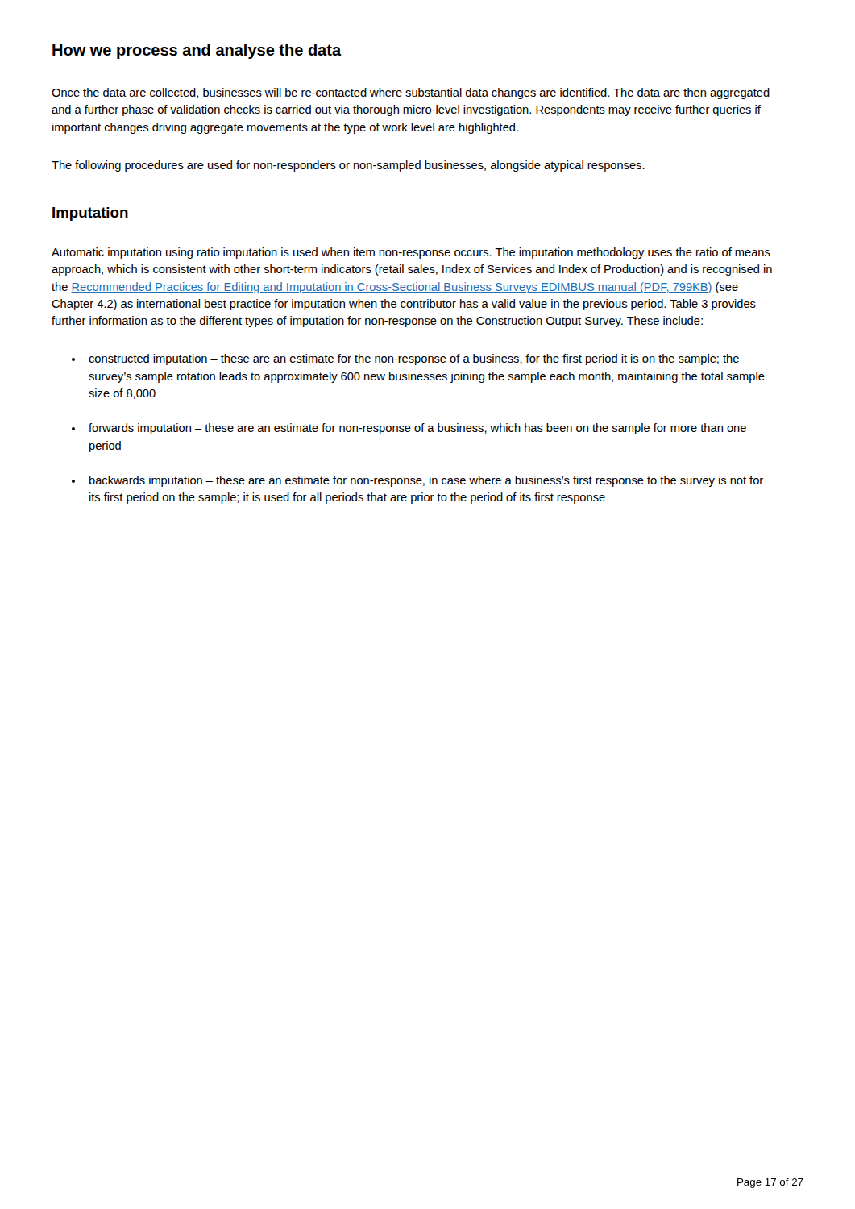How we process and analyse the data
Once the data are collected, businesses will be re-contacted where substantial data changes are identified. The data are then aggregated and a further phase of validation checks is carried out via thorough micro-level investigation. Respondents may receive further queries if important changes driving aggregate movements at the type of work level are highlighted.
The following procedures are used for non-responders or non-sampled businesses, alongside atypical responses.
Imputation
Automatic imputation using ratio imputation is used when item non-response occurs. The imputation methodology uses the ratio of means approach, which is consistent with other short-term indicators (retail sales, Index of Services and Index of Production) and is recognised in the Recommended Practices for Editing and Imputation in Cross-Sectional Business Surveys EDIMBUS manual (PDF, 799KB) (see Chapter 4.2) as international best practice for imputation when the contributor has a valid value in the previous period. Table 3 provides further information as to the different types of imputation for non-response on the Construction Output Survey. These include:
constructed imputation – these are an estimate for the non-response of a business, for the first period it is on the sample; the survey’s sample rotation leads to approximately 600 new businesses joining the sample each month, maintaining the total sample size of 8,000
forwards imputation – these are an estimate for non-response of a business, which has been on the sample for more than one period
backwards imputation – these are an estimate for non-response, in case where a business’s first response to the survey is not for its first period on the sample; it is used for all periods that are prior to the period of its first response
Page 17 of 27